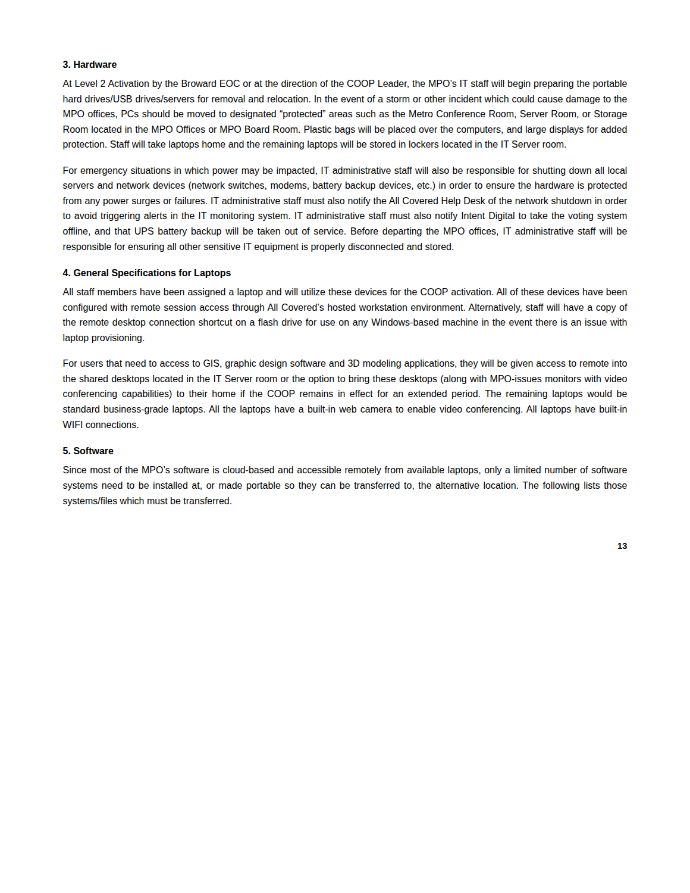3. Hardware
At Level 2 Activation by the Broward EOC or at the direction of the COOP Leader, the MPO’s IT staff will begin preparing the portable hard drives/USB drives/servers for removal and relocation. In the event of a storm or other incident which could cause damage to the MPO offices, PCs should be moved to designated “protected” areas such as the Metro Conference Room, Server Room, or Storage Room located in the MPO Offices or MPO Board Room. Plastic bags will be placed over the computers, and large displays for added protection. Staff will take laptops home and the remaining laptops will be stored in lockers located in the IT Server room.
For emergency situations in which power may be impacted, IT administrative staff will also be responsible for shutting down all local servers and network devices (network switches, modems, battery backup devices, etc.) in order to ensure the hardware is protected from any power surges or failures. IT administrative staff must also notify the All Covered Help Desk of the network shutdown in order to avoid triggering alerts in the IT monitoring system. IT administrative staff must also notify Intent Digital to take the voting system offline, and that UPS battery backup will be taken out of service. Before departing the MPO offices, IT administrative staff will be responsible for ensuring all other sensitive IT equipment is properly disconnected and stored.
4. General Specifications for Laptops
All staff members have been assigned a laptop and will utilize these devices for the COOP activation. All of these devices have been configured with remote session access through All Covered’s hosted workstation environment. Alternatively, staff will have a copy of the remote desktop connection shortcut on a flash drive for use on any Windows-based machine in the event there is an issue with laptop provisioning.
For users that need to access to GIS, graphic design software and 3D modeling applications, they will be given access to remote into the shared desktops located in the IT Server room or the option to bring these desktops (along with MPO-issues monitors with video conferencing capabilities) to their home if the COOP remains in effect for an extended period. The remaining laptops would be standard business-grade laptops. All the laptops have a built-in web camera to enable video conferencing. All laptops have built-in WIFI connections.
5. Software
Since most of the MPO’s software is cloud-based and accessible remotely from available laptops, only a limited number of software systems need to be installed at, or made portable so they can be transferred to, the alternative location. The following lists those systems/files which must be transferred.
13